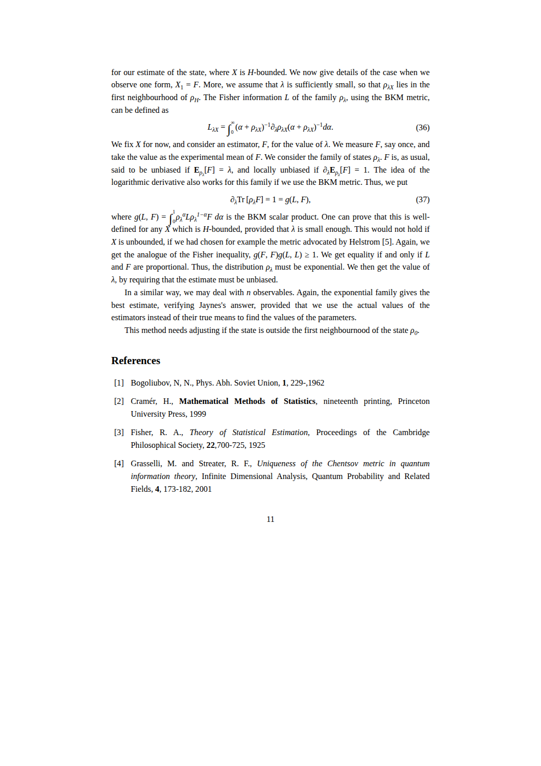for our estimate of the state, where X is H-bounded. We now give details of the case when we observe one form, X1 = F. More, we assume that λ is sufficiently small, so that ρλX lies in the first neighbourhood of ρH. The Fisher information L of the family ρλ, using the BKM metric, can be defined as
LλX = ∫∞0(α + ρλX)−1∂λρλX(α + ρλX)−1dα. (36)
We fix X for now, and consider an estimator, F, for the value of λ. We measure F, say once, and take the value as the experimental mean of F. We consider the family of states ρλ. F is, as usual, said to be unbiased if Eρλ[F] = λ, and locally unbiased if ∂λ Eρλ[F] = 1. The idea of the logarithmic derivative also works for this family if we use the BKM metric. Thus, we put
∂λ Tr [ρλF] = 1 = g(L, F), (37)
where g(L, F) = ∫10 ρλαLρλ1−αF dα is the BKM scalar product. One can prove that this is well-defined for any X which is H-bounded, provided that λ is small enough. This would not hold if X is unbounded, if we had chosen for example the metric advocated by Helstrom [5]. Again, we get the analogue of the Fisher inequality, g(F, F)g(L, L) ≥ 1. We get equality if and only if L and F are proportional. Thus, the distribution ρλ must be exponential. We then get the value of λ, by requiring that the estimate must be unbiased.
In a similar way, we may deal with n observables. Again, the exponential family gives the best estimate, verifying Jaynes's answer, provided that we use the actual values of the estimators instead of their true means to find the values of the parameters.
This method needs adjusting if the state is outside the first neighbournood of the state ρ0.
References
[1] Bogoliubov, N, N., Phys. Abh. Soviet Union, 1, 229-,1962
[2] Cramér, H., Mathematical Methods of Statistics, nineteenth printing, Princeton University Press, 1999
[3] Fisher, R. A., Theory of Statistical Estimation, Proceedings of the Cambridge Philosophical Society, 22,700-725, 1925
[4] Grasselli, M. and Streater, R. F., Uniqueness of the Chentsov metric in quantum information theory, Infinite Dimensional Analysis, Quantum Probability and Related Fields, 4, 173-182, 2001
11